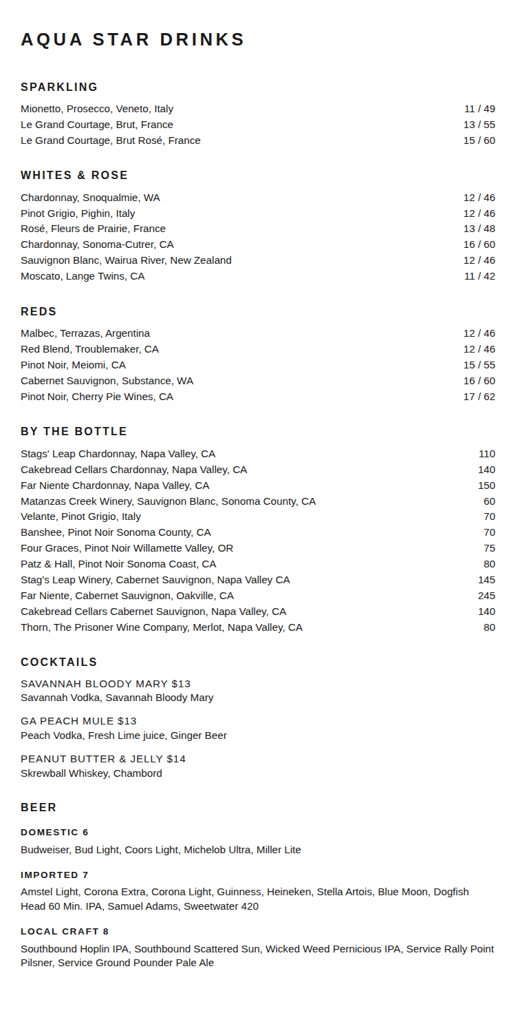AQUA STAR DRINKS
SPARKLING
Mionetto, Prosecco, Veneto, Italy 11 / 49
Le Grand Courtage, Brut, France 13 / 55
Le Grand Courtage, Brut Rosé, France 15 / 60
WHITES & ROSE
Chardonnay, Snoqualmie, WA 12 / 46
Pinot Grigio, Pighin, Italy 12 / 46
Rosé, Fleurs de Prairie, France 13 / 48
Chardonnay, Sonoma-Cutrer, CA 16 / 60
Sauvignon Blanc, Wairua River, New Zealand 12 / 46
Moscato, Lange Twins, CA 11 / 42
REDS
Malbec, Terrazas, Argentina 12 / 46
Red Blend, Troublemaker, CA 12 / 46
Pinot Noir, Meiomi, CA 15 / 55
Cabernet Sauvignon, Substance, WA 16 / 60
Pinot Noir, Cherry Pie Wines, CA 17 / 62
BY THE BOTTLE
Stags' Leap Chardonnay, Napa Valley, CA 110
Cakebread Cellars Chardonnay, Napa Valley, CA 140
Far Niente Chardonnay, Napa Valley, CA 150
Matanzas Creek Winery, Sauvignon Blanc, Sonoma County, CA 60
Velante, Pinot Grigio, Italy 70
Banshee, Pinot Noir Sonoma County, CA 70
Four Graces, Pinot Noir Willamette Valley, OR 75
Patz & Hall, Pinot Noir Sonoma Coast, CA 80
Stag's Leap Winery, Cabernet Sauvignon, Napa Valley CA 145
Far Niente, Cabernet Sauvignon, Oakville, CA 245
Cakebread Cellars Cabernet Sauvignon, Napa Valley, CA 140
Thorn, The Prisoner Wine Company, Merlot, Napa Valley, CA 80
COCKTAILS
SAVANNAH BLOODY MARY $13 Savannah Vodka, Savannah Bloody Mary
GA PEACH MULE $13 Peach Vodka, Fresh Lime juice, Ginger Beer
PEANUT BUTTER & JELLY $14 Skrewball Whiskey, Chambord
BEER
DOMESTIC 6
Budweiser, Bud Light, Coors Light, Michelob Ultra, Miller Lite
IMPORTED 7
Amstel Light, Corona Extra, Corona Light, Guinness, Heineken, Stella Artois, Blue Moon, Dogfish Head 60 Min. IPA, Samuel Adams, Sweetwater 420
LOCAL CRAFT 8
Southbound Hoplin IPA, Southbound Scattered Sun, Wicked Weed Pernicious IPA, Service Rally Point Pilsner, Service Ground Pounder Pale Ale